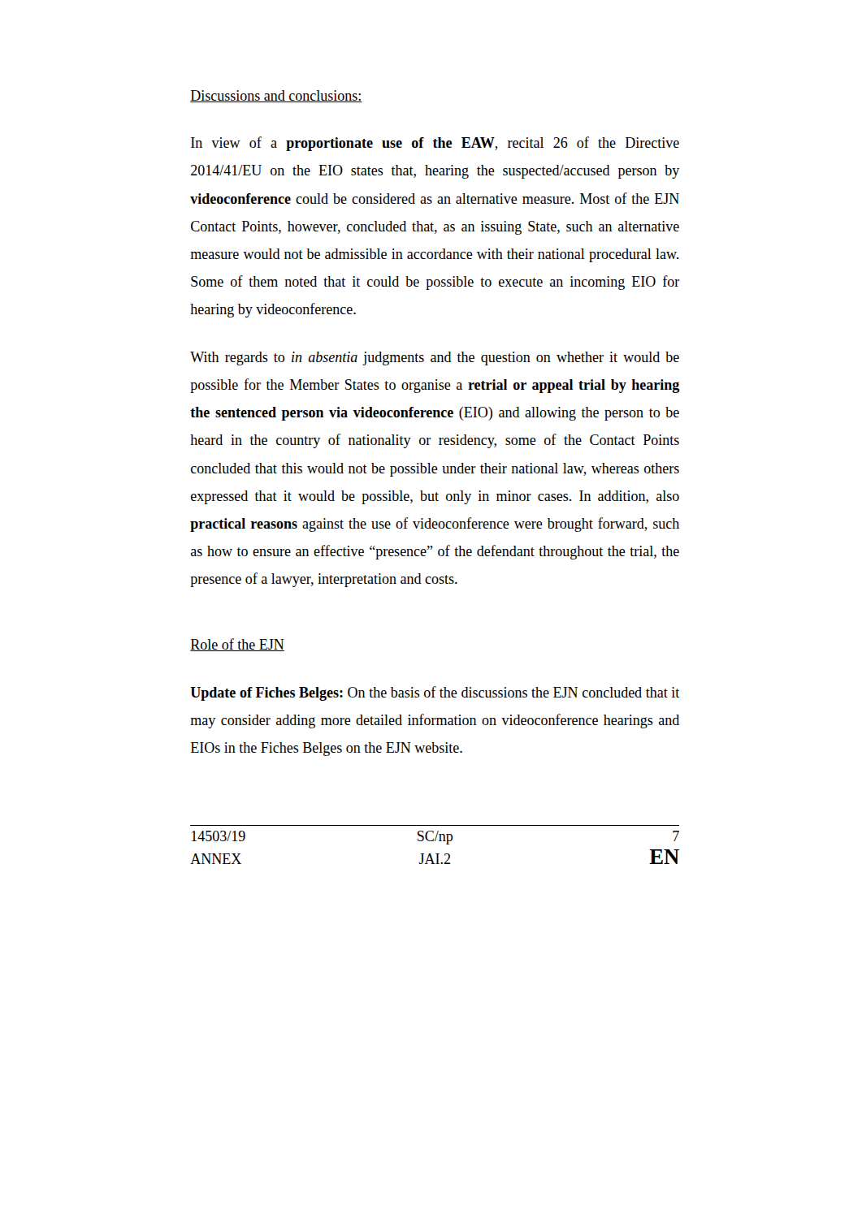Discussions and conclusions:
In view of a proportionate use of the EAW, recital 26 of the Directive 2014/41/EU on the EIO states that, hearing the suspected/accused person by videoconference could be considered as an alternative measure. Most of the EJN Contact Points, however, concluded that, as an issuing State, such an alternative measure would not be admissible in accordance with their national procedural law. Some of them noted that it could be possible to execute an incoming EIO for hearing by videoconference.
With regards to in absentia judgments and the question on whether it would be possible for the Member States to organise a retrial or appeal trial by hearing the sentenced person via videoconference (EIO) and allowing the person to be heard in the country of nationality or residency, some of the Contact Points concluded that this would not be possible under their national law, whereas others expressed that it would be possible, but only in minor cases. In addition, also practical reasons against the use of videoconference were brought forward, such as how to ensure an effective “presence” of the defendant throughout the trial, the presence of a lawyer, interpretation and costs.
Role of the EJN
Update of Fiches Belges: On the basis of the discussions the EJN concluded that it may consider adding more detailed information on videoconference hearings and EIOs in the Fiches Belges on the EJN website.
14503/19
SC/np
7
ANNEX
JAI.2
EN